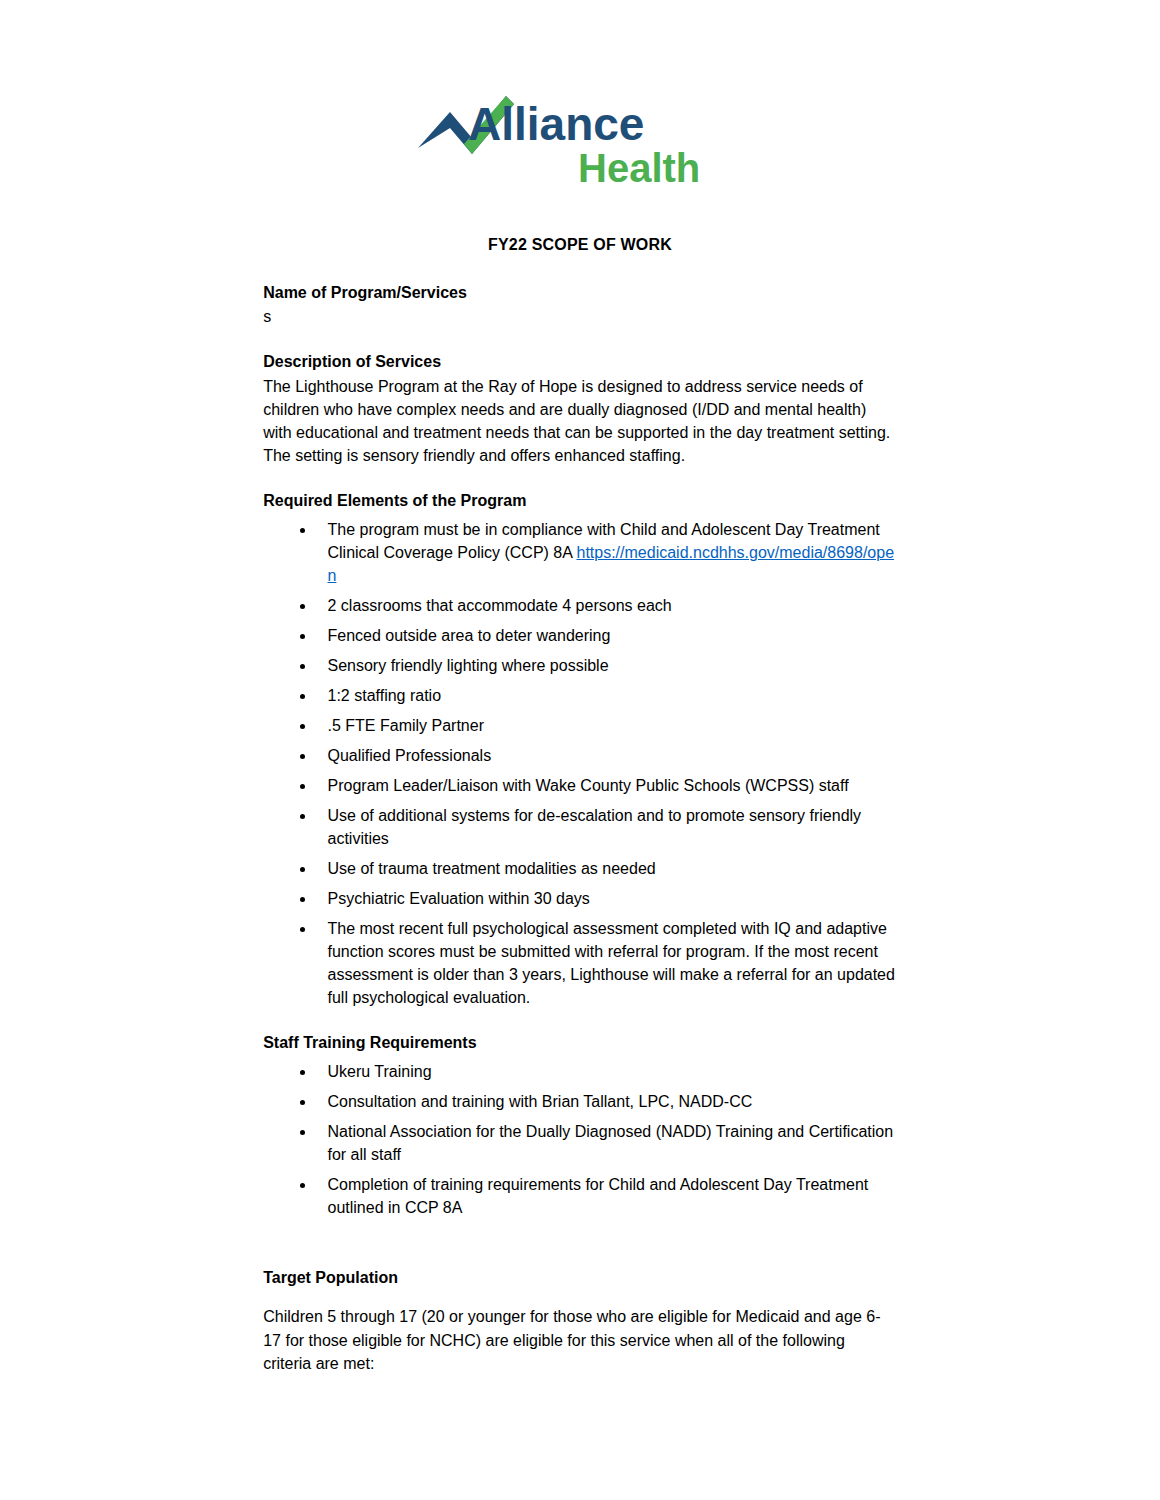Alliance Health
FY22 SCOPE OF WORK
Name of Program/Services
s
Description of Services
The Lighthouse Program at the Ray of Hope is designed to address service needs of children who have complex needs and are dually diagnosed (I/DD and mental health) with educational and treatment needs that can be supported in the day treatment setting. The setting is sensory friendly and offers enhanced staffing.
Required Elements of the Program
The program must be in compliance with Child and Adolescent Day Treatment Clinical Coverage Policy (CCP) 8A https://medicaid.ncdhhs.gov/media/8698/open
2 classrooms that accommodate 4 persons each
Fenced outside area to deter wandering
Sensory friendly lighting where possible
1:2 staffing ratio
.5 FTE Family Partner
Qualified Professionals
Program Leader/Liaison with Wake County Public Schools (WCPSS) staff
Use of additional systems for de-escalation and to promote sensory friendly activities
Use of trauma treatment modalities as needed
Psychiatric Evaluation within 30 days
The most recent full psychological assessment completed with IQ and adaptive function scores must be submitted with referral for program. If the most recent assessment is older than 3 years, Lighthouse will make a referral for an updated full psychological evaluation.
Staff Training Requirements
Ukeru Training
Consultation and training with Brian Tallant, LPC, NADD-CC
National Association for the Dually Diagnosed (NADD) Training and Certification for all staff
Completion of training requirements for Child and Adolescent Day Treatment outlined in CCP 8A
Target Population
Children 5 through 17 (20 or younger for those who are eligible for Medicaid and age 6-17 for those eligible for NCHC) are eligible for this service when all of the following criteria are met: